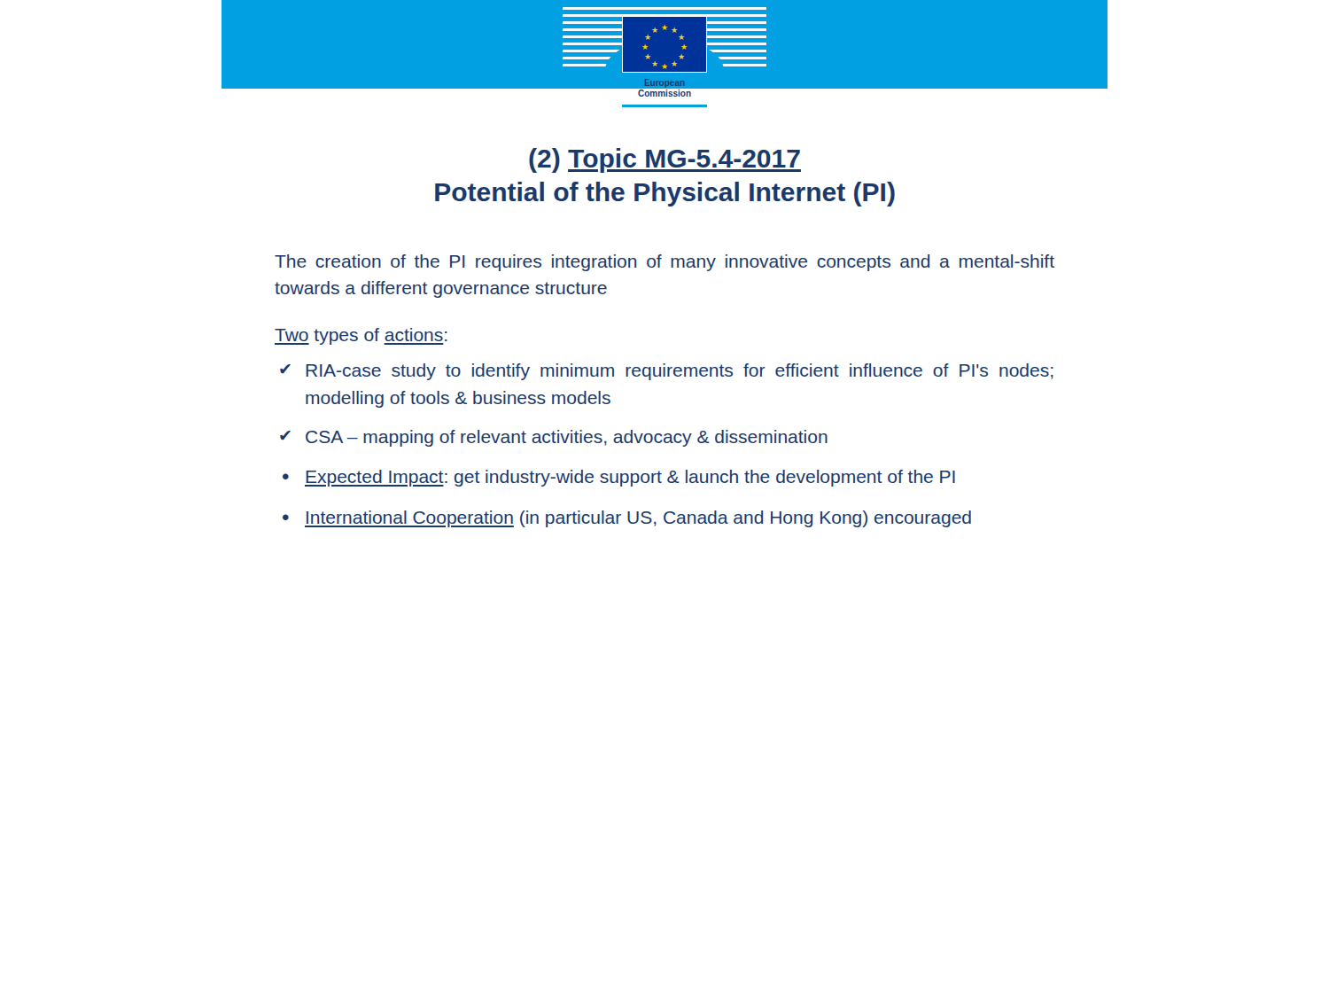★ ★ ★ ★ ★ ★ ★ ★ ★ ★ ★ ★
European
Commission
(2) Topic MG-5.4-2017
Potential of the Physical Internet (PI)
The creation of the PI requires integration of many innovative concepts and a mental-shift towards a different governance structure
Two types of actions:
RIA-case study to identify minimum requirements for efficient influence of PI's nodes; modelling of tools & business models
CSA – mapping of relevant activities, advocacy & dissemination
Expected Impact: get industry-wide support & launch the development of the PI
International Cooperation (in particular US, Canada and Hong Kong) encouraged